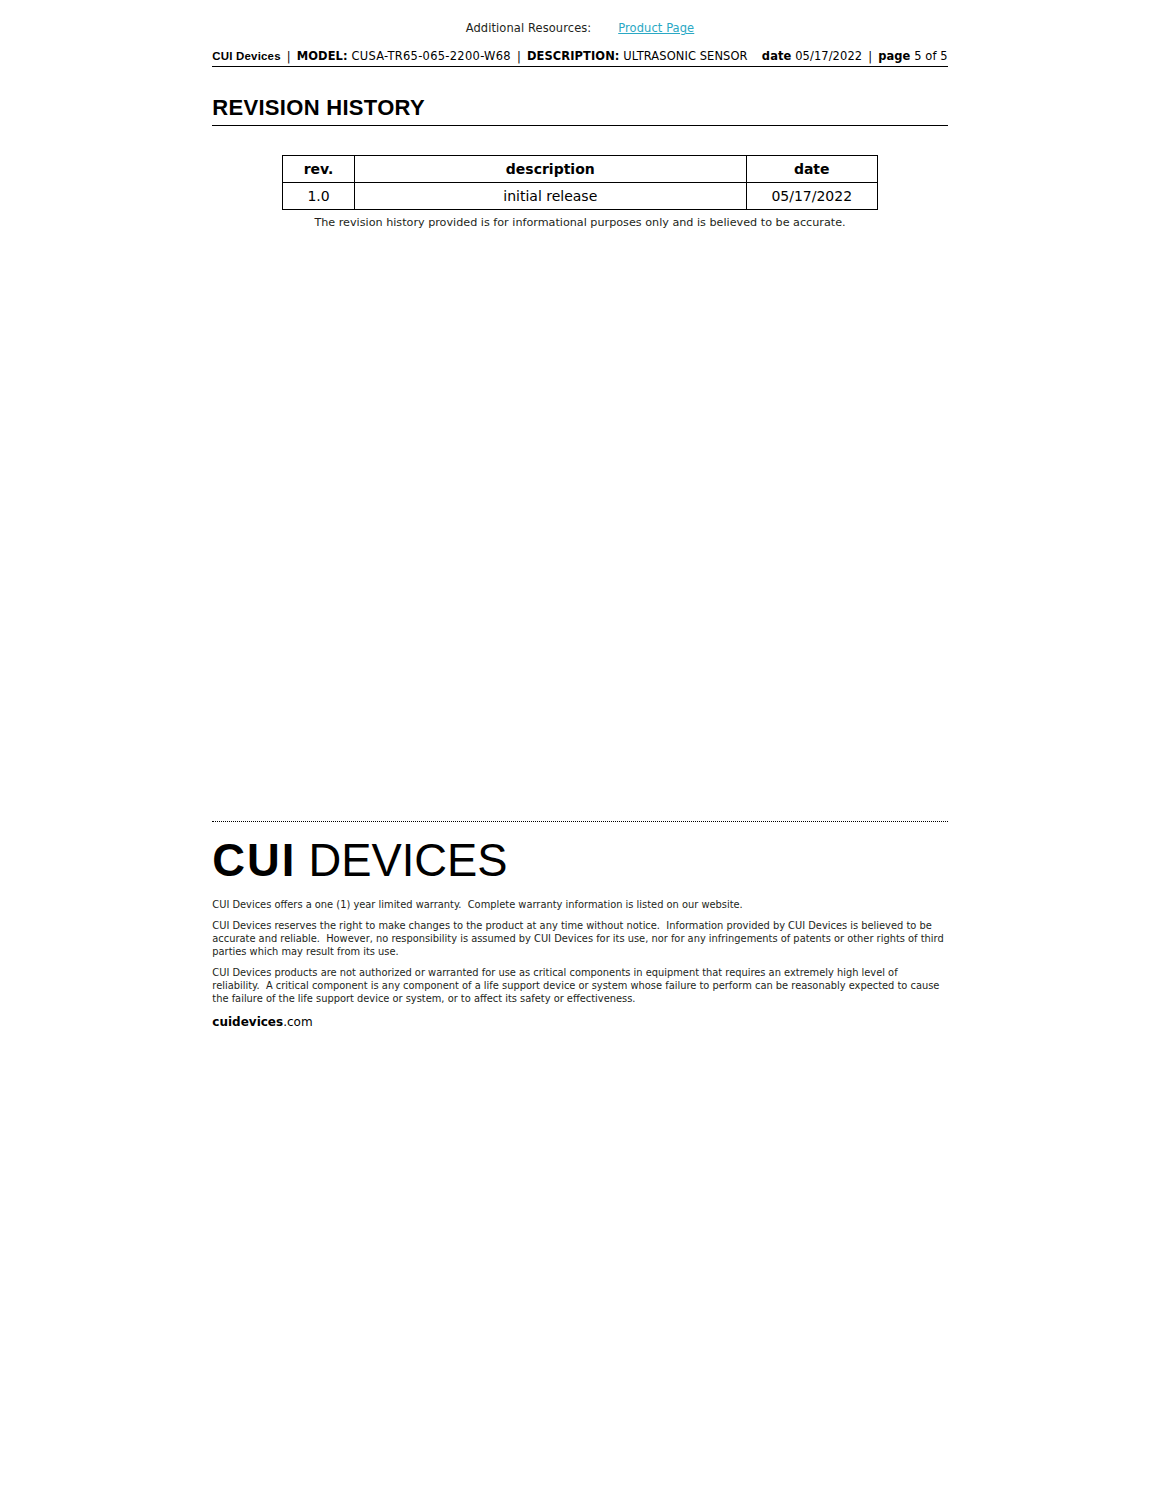Additional Resources: Product Page
CUI Devices|MODEL: CUSA-TR65-065-2200-W68|DESCRIPTION: ULTRASONIC SENSOR
date 05/17/2022|page 5 of 5
Revision History
| rev. | description | date |
| --- | --- | --- |
| 1.0 | initial release | 05/17/2022 |
The revision history provided is for informational purposes only and is believed to be accurate.
CUI DEVICES
CUI Devices offers a one (1) year limited warranty. Complete warranty information is listed on our website.
CUI Devices reserves the right to make changes to the product at any time without notice. Information provided by CUI Devices is believed to be accurate and reliable. However, no responsibility is assumed by CUI Devices for its use, nor for any infringements of patents or other rights of third parties which may result from its use.
CUI Devices products are not authorized or warranted for use as critical components in equipment that requires an extremely high level of reliability. A critical component is any component of a life support device or system whose failure to perform can be reasonably expected to cause the failure of the life support device or system, or to affect its safety or effectiveness.
cuidevices.com